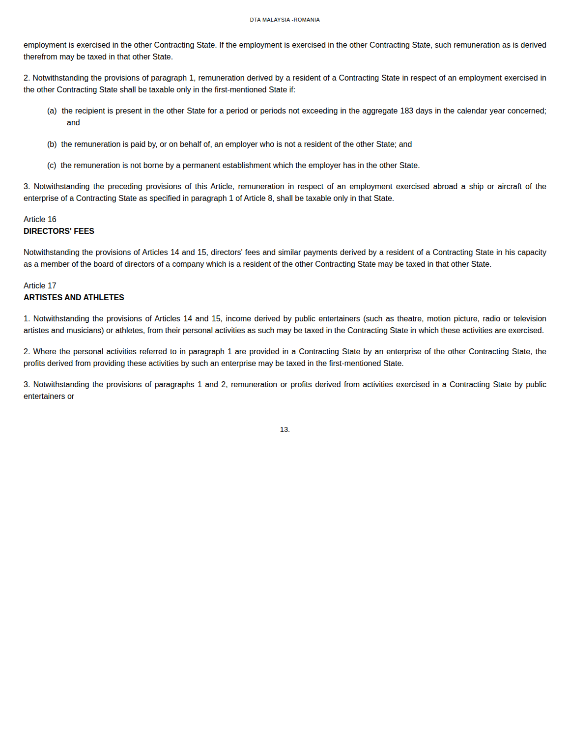DTA MALAYSIA -ROMANIA
employment is exercised in the other Contracting State. If the employment is exercised in the other Contracting State, such remuneration as is derived therefrom may be taxed in that other State.
2. Notwithstanding the provisions of paragraph 1, remuneration derived by a resident of a Contracting State in respect of an employment exercised in the other Contracting State shall be taxable only in the first-mentioned State if:
(a) the recipient is present in the other State for a period or periods not exceeding in the aggregate 183 days in the calendar year concerned; and
(b) the remuneration is paid by, or on behalf of, an employer who is not a resident of the other State; and
(c) the remuneration is not borne by a permanent establishment which the employer has in the other State.
3. Notwithstanding the preceding provisions of this Article, remuneration in respect of an employment exercised abroad a ship or aircraft of the enterprise of a Contracting State as specified in paragraph 1 of Article 8, shall be taxable only in that State.
Article 16
DIRECTORS' FEES
Notwithstanding the provisions of Articles 14 and 15, directors' fees and similar payments derived by a resident of a Contracting State in his capacity as a member of the board of directors of a company which is a resident of the other Contracting State may be taxed in that other State.
Article 17
ARTISTES AND ATHLETES
1. Notwithstanding the provisions of Articles 14 and 15, income derived by public entertainers (such as theatre, motion picture, radio or television artistes and musicians) or athletes, from their personal activities as such may be taxed in the Contracting State in which these activities are exercised.
2. Where the personal activities referred to in paragraph 1 are provided in a Contracting State by an enterprise of the other Contracting State, the profits derived from providing these activities by such an enterprise may be taxed in the first-mentioned State.
3. Notwithstanding the provisions of paragraphs 1 and 2, remuneration or profits derived from activities exercised in a Contracting State by public entertainers or
13.